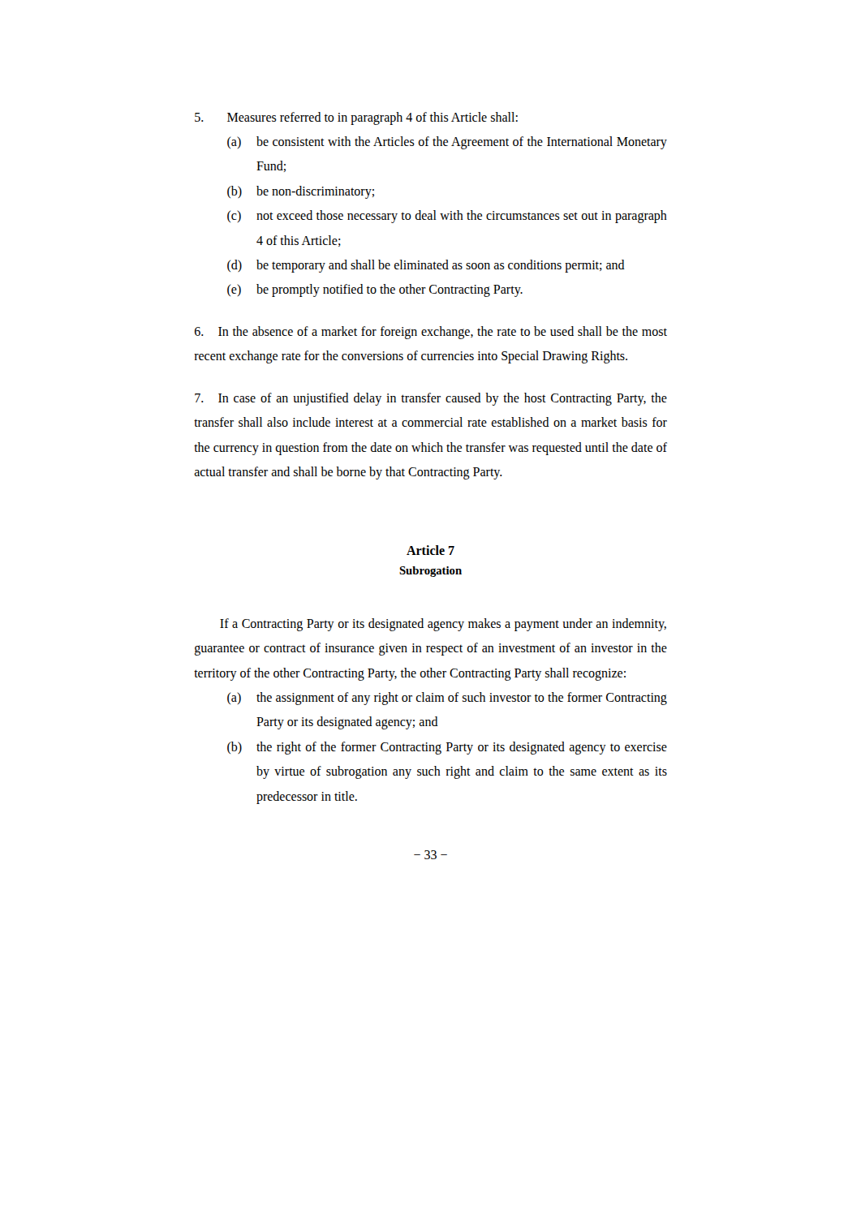5. Measures referred to in paragraph 4 of this Article shall:
(a) be consistent with the Articles of the Agreement of the International Monetary Fund;
(b) be non-discriminatory;
(c) not exceed those necessary to deal with the circumstances set out in paragraph 4 of this Article;
(d) be temporary and shall be eliminated as soon as conditions permit; and
(e) be promptly notified to the other Contracting Party.
6. In the absence of a market for foreign exchange, the rate to be used shall be the most recent exchange rate for the conversions of currencies into Special Drawing Rights.
7. In case of an unjustified delay in transfer caused by the host Contracting Party, the transfer shall also include interest at a commercial rate established on a market basis for the currency in question from the date on which the transfer was requested until the date of actual transfer and shall be borne by that Contracting Party.
Article 7
Subrogation
If a Contracting Party or its designated agency makes a payment under an indemnity, guarantee or contract of insurance given in respect of an investment of an investor in the territory of the other Contracting Party, the other Contracting Party shall recognize:
(a) the assignment of any right or claim of such investor to the former Contracting Party or its designated agency; and
(b) the right of the former Contracting Party or its designated agency to exercise by virtue of subrogation any such right and claim to the same extent as its predecessor in title.
− 33 −